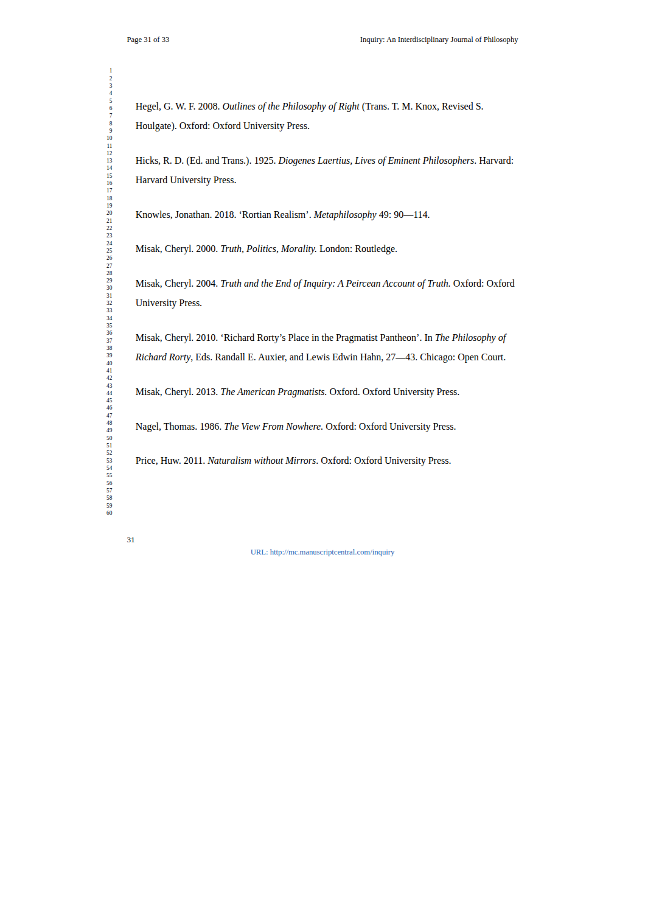123456789101112131415161718192021222324252627282930313233343536373839404142434445464748495051525354555657585960
Page 31 of 33 Inquiry: An Interdisciplinary Journal of Philosophy
Hegel, G. W. F. 2008. Outlines of the Philosophy of Right (Trans. T. M. Knox, Revised S. Houlgate). Oxford: Oxford University Press.
Hicks, R. D. (Ed. and Trans.). 1925. Diogenes Laertius, Lives of Eminent Philosophers. Harvard: Harvard University Press.
Knowles, Jonathan. 2018. ‘Rortian Realism’. Metaphilosophy 49: 90—114.
Misak, Cheryl. 2000. Truth, Politics, Morality. London: Routledge.
Misak, Cheryl. 2004. Truth and the End of Inquiry: A Peircean Account of Truth. Oxford: Oxford University Press.
Misak, Cheryl. 2010. ‘Richard Rorty’s Place in the Pragmatist Pantheon’. In The Philosophy of Richard Rorty, Eds. Randall E. Auxier, and Lewis Edwin Hahn, 27—43. Chicago: Open Court.
Misak, Cheryl. 2013. The American Pragmatists. Oxford. Oxford University Press.
Nagel, Thomas. 1986. The View From Nowhere. Oxford: Oxford University Press.
Price, Huw. 2011. Naturalism without Mirrors. Oxford: Oxford University Press.
31
URL: http://mc.manuscriptcentral.com/inquiry